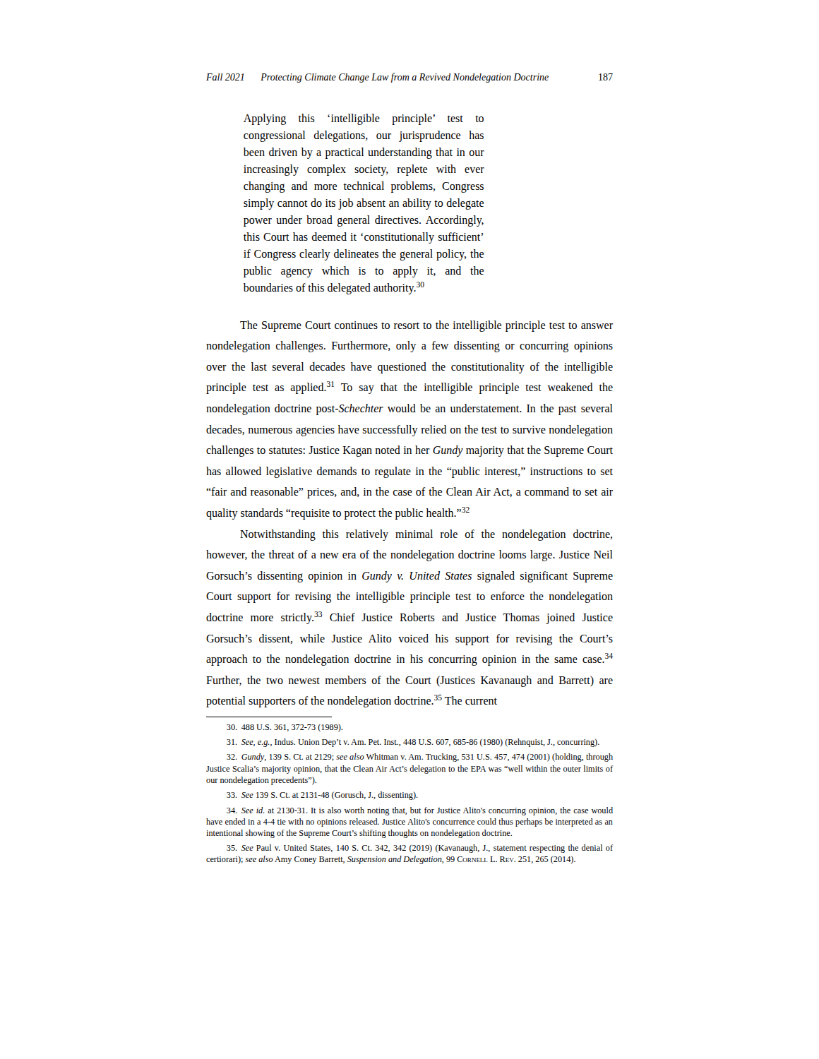Fall 2021 Protecting Climate Change Law from a Revived Nondelegation Doctrine
187
Applying this ‘intelligible principle’ test to congressional delegations, our jurisprudence has been driven by a practical understanding that in our increasingly complex society, replete with ever changing and more technical problems, Congress simply cannot do its job absent an ability to delegate power under broad general directives. Accordingly, this Court has deemed it ‘constitutionally sufficient’ if Congress clearly delineates the general policy, the public agency which is to apply it, and the boundaries of this delegated authority.30
The Supreme Court continues to resort to the intelligible principle test to answer nondelegation challenges. Furthermore, only a few dissenting or concurring opinions over the last several decades have questioned the constitutionality of the intelligible principle test as applied.31 To say that the intelligible principle test weakened the nondelegation doctrine post-Schechter would be an understatement. In the past several decades, numerous agencies have successfully relied on the test to survive nondelegation challenges to statutes: Justice Kagan noted in her Gundy majority that the Supreme Court has allowed legislative demands to regulate in the “public interest,” instructions to set “fair and reasonable” prices, and, in the case of the Clean Air Act, a command to set air quality standards “requisite to protect the public health.”32
Notwithstanding this relatively minimal role of the nondelegation doctrine, however, the threat of a new era of the nondelegation doctrine looms large. Justice Neil Gorsuch’s dissenting opinion in Gundy v. United States signaled significant Supreme Court support for revising the intelligible principle test to enforce the nondelegation doctrine more strictly.33 Chief Justice Roberts and Justice Thomas joined Justice Gorsuch’s dissent, while Justice Alito voiced his support for revising the Court’s approach to the nondelegation doctrine in his concurring opinion in the same case.34 Further, the two newest members of the Court (Justices Kavanaugh and Barrett) are potential supporters of the nondelegation doctrine.35 The current
30. 488 U.S. 361, 372-73 (1989).
31. See, e.g., Indus. Union Dep’t v. Am. Pet. Inst., 448 U.S. 607, 685-86 (1980) (Rehnquist, J., concurring).
32. Gundy, 139 S. Ct. at 2129; see also Whitman v. Am. Trucking, 531 U.S. 457, 474 (2001) (holding, through Justice Scalia’s majority opinion, that the Clean Air Act’s delegation to the EPA was “well within the outer limits of our nondelegation precedents”).
33. See 139 S. Ct. at 2131-48 (Gorusch, J., dissenting).
34. See id. at 2130-31. It is also worth noting that, but for Justice Alito's concurring opinion, the case would have ended in a 4-4 tie with no opinions released. Justice Alito's concurrence could thus perhaps be interpreted as an intentional showing of the Supreme Court’s shifting thoughts on nondelegation doctrine.
35. See Paul v. United States, 140 S. Ct. 342, 342 (2019) (Kavanaugh, J., statement respecting the denial of certiorari); see also Amy Coney Barrett, Suspension and Delegation, 99 Cornell L. Rev. 251, 265 (2014).